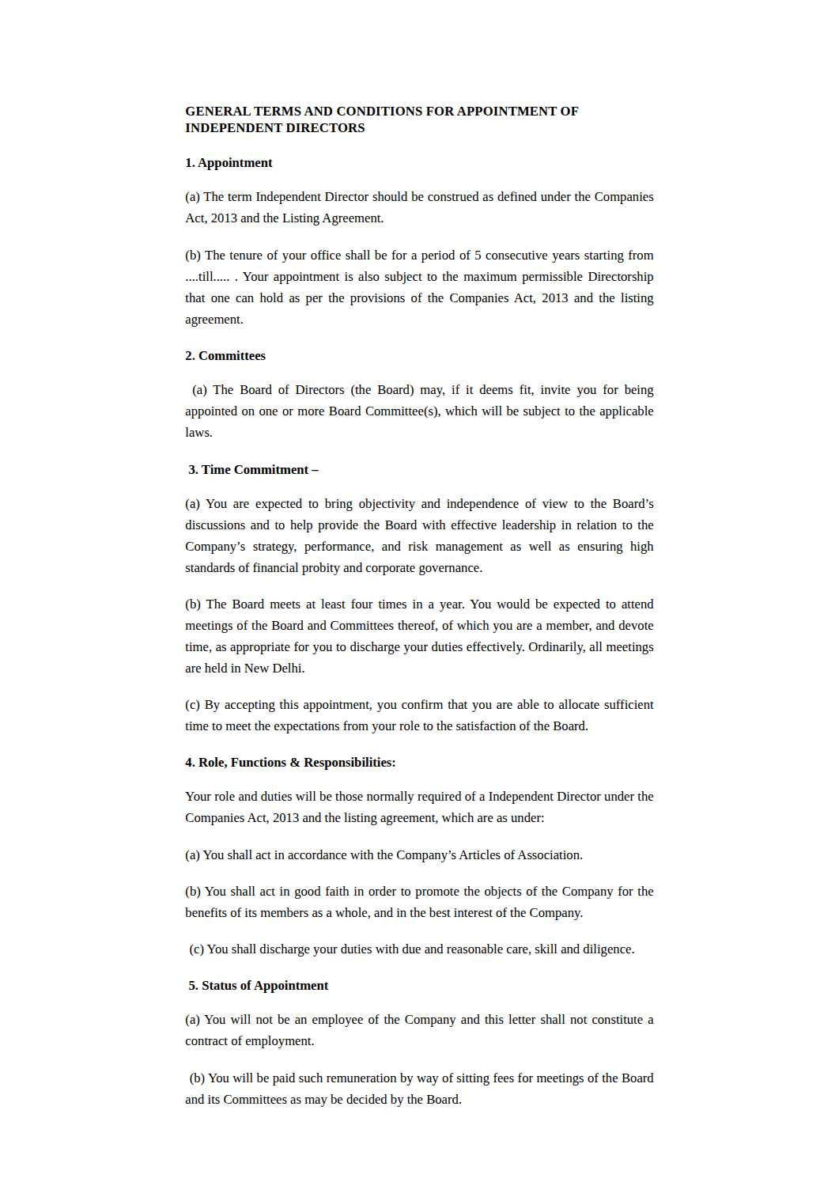GENERAL TERMS AND CONDITIONS FOR APPOINTMENT OF INDEPENDENT DIRECTORS
1. Appointment
(a) The term Independent Director should be construed as defined under the Companies Act, 2013 and the Listing Agreement.
(b) The tenure of your office shall be for a period of 5 consecutive years starting from ....till..... . Your appointment is also subject to the maximum permissible Directorship that one can hold as per the provisions of the Companies Act, 2013 and the listing agreement.
2. Committees
(a) The Board of Directors (the Board) may, if it deems fit, invite you for being appointed on one or more Board Committee(s), which will be subject to the applicable laws.
3. Time Commitment –
(a) You are expected to bring objectivity and independence of view to the Board’s discussions and to help provide the Board with effective leadership in relation to the Company’s strategy, performance, and risk management as well as ensuring high standards of financial probity and corporate governance.
(b) The Board meets at least four times in a year. You would be expected to attend meetings of the Board and Committees thereof, of which you are a member, and devote time, as appropriate for you to discharge your duties effectively. Ordinarily, all meetings are held in New Delhi.
(c) By accepting this appointment, you confirm that you are able to allocate sufficient time to meet the expectations from your role to the satisfaction of the Board.
4. Role, Functions & Responsibilities:
Your role and duties will be those normally required of a Independent Director under the Companies Act, 2013 and the listing agreement, which are as under:
(a) You shall act in accordance with the Company’s Articles of Association.
(b) You shall act in good faith in order to promote the objects of the Company for the benefits of its members as a whole, and in the best interest of the Company.
(c) You shall discharge your duties with due and reasonable care, skill and diligence.
5. Status of Appointment
(a) You will not be an employee of the Company and this letter shall not constitute a contract of employment.
(b) You will be paid such remuneration by way of sitting fees for meetings of the Board and its Committees as may be decided by the Board.